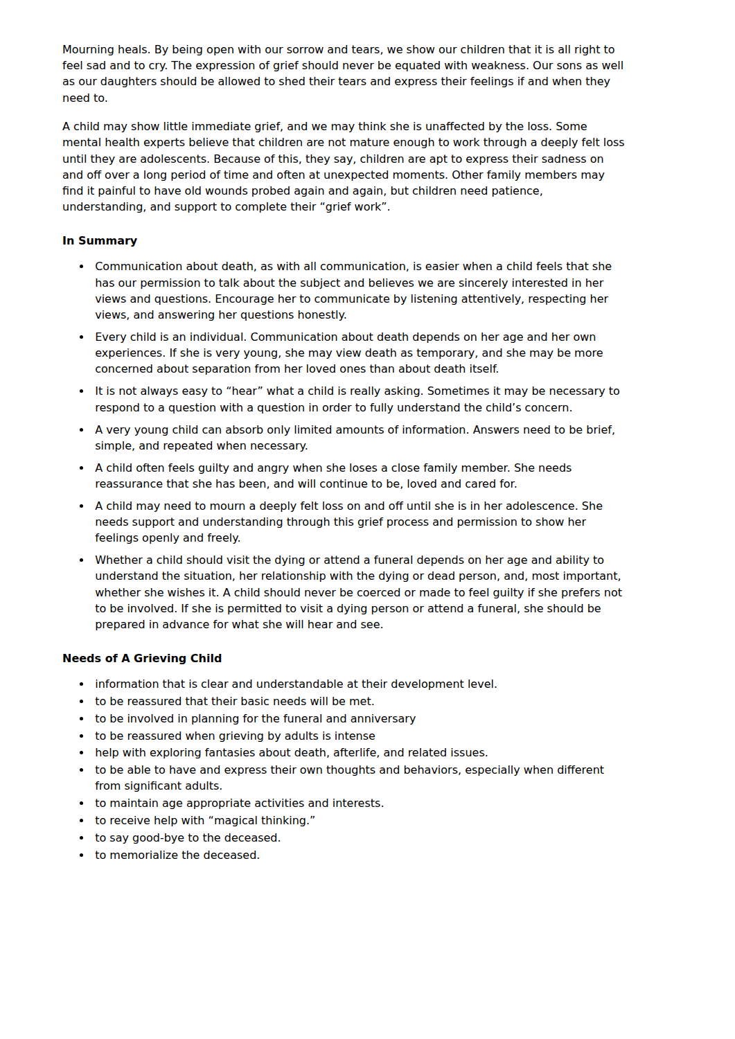Mourning heals. By being open with our sorrow and tears, we show our children that it is all right to feel sad and to cry. The expression of grief should never be equated with weakness. Our sons as well as our daughters should be allowed to shed their tears and express their feelings if and when they need to.
A child may show little immediate grief, and we may think she is unaffected by the loss. Some mental health experts believe that children are not mature enough to work through a deeply felt loss until they are adolescents. Because of this, they say, children are apt to express their sadness on and off over a long period of time and often at unexpected moments. Other family members may find it painful to have old wounds probed again and again, but children need patience, understanding, and support to complete their “grief work”.
In Summary
Communication about death, as with all communication, is easier when a child feels that she has our permission to talk about the subject and believes we are sincerely interested in her views and questions. Encourage her to communicate by listening attentively, respecting her views, and answering her questions honestly.
Every child is an individual. Communication about death depends on her age and her own experiences. If she is very young, she may view death as temporary, and she may be more concerned about separation from her loved ones than about death itself.
It is not always easy to “hear” what a child is really asking. Sometimes it may be necessary to respond to a question with a question in order to fully understand the child’s concern.
A very young child can absorb only limited amounts of information. Answers need to be brief, simple, and repeated when necessary.
A child often feels guilty and angry when she loses a close family member. She needs reassurance that she has been, and will continue to be, loved and cared for.
A child may need to mourn a deeply felt loss on and off until she is in her adolescence. She needs support and understanding through this grief process and permission to show her feelings openly and freely.
Whether a child should visit the dying or attend a funeral depends on her age and ability to understand the situation, her relationship with the dying or dead person, and, most important, whether she wishes it. A child should never be coerced or made to feel guilty if she prefers not to be involved. If she is permitted to visit a dying person or attend a funeral, she should be prepared in advance for what she will hear and see.
Needs of A Grieving Child
information that is clear and understandable at their development level.
to be reassured that their basic needs will be met.
to be involved in planning for the funeral and anniversary
to be reassured when grieving by adults is intense
help with exploring fantasies about death, afterlife, and related issues.
to be able to have and express their own thoughts and behaviors, especially when different from significant adults.
to maintain age appropriate activities and interests.
to receive help with “magical thinking.”
to say good-bye to the deceased.
to memorialize the deceased.